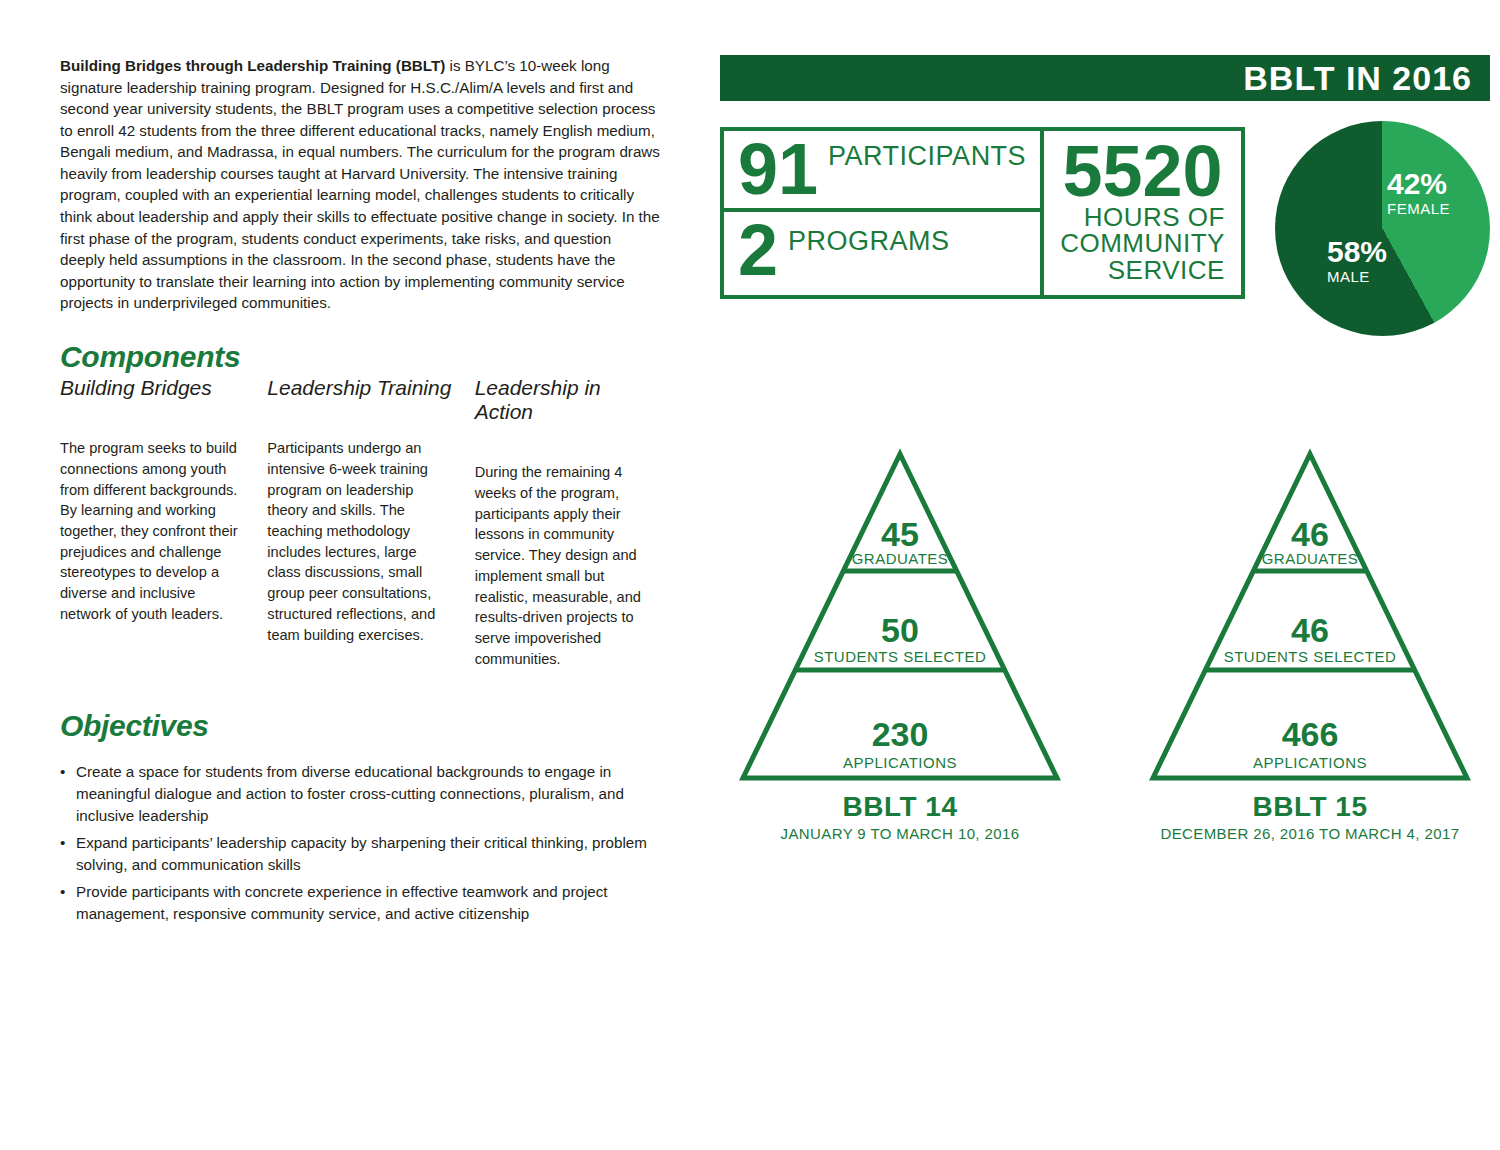Building Bridges through Leadership Training (BBLT) is BYLC’s 10-week long signature leadership training program. Designed for H.S.C./Alim/A levels and first and second year university students, the BBLT program uses a competitive selection process to enroll 42 students from the three different educational tracks, namely English medium, Bengali medium, and Madrassa, in equal numbers. The curriculum for the program draws heavily from leadership courses taught at Harvard University. The intensive training program, coupled with an experiential learning model, challenges students to critically think about leadership and apply their skills to effectuate positive change in society. In the first phase of the program, students conduct experiments, take risks, and question deeply held assumptions in the classroom. In the second phase, students have the opportunity to translate their learning into action by implementing community service projects in underprivileged communities.
Components
Building Bridges
The program seeks to build connections among youth from different backgrounds. By learning and working together, they confront their prejudices and challenge stereotypes to develop a diverse and inclusive network of youth leaders.
Leadership Training
Participants undergo an intensive 6-week training program on leadership theory and skills. The teaching methodology includes lectures, large class discussions, small group peer consultations, structured reflections, and team building exercises.
Leadership in Action
During the remaining 4 weeks of the program, participants apply their lessons in community service. They design and implement small but realistic, measurable, and results-driven projects to serve impoverished communities.
Objectives
Create a space for students from diverse educational backgrounds to engage in meaningful dialogue and action to foster cross-cutting connections, pluralism, and inclusive leadership
Expand participants’ leadership capacity by sharpening their critical thinking, problem solving, and communication skills
Provide participants with concrete experience in effective teamwork and project management, responsive community service, and active citizenship
BBLT IN 2016
91 PARTICIPANTS
2 PROGRAMS
5520 HOURS OF
COMMUNITY
SERVICE
42% FEMALE
58% MALE
45 GRADUATES 50 STUDENTS SELECTED 230 APPLICATIONS
BBLT 14
JANUARY 9 TO MARCH 10, 2016
46 GRADUATES 46 STUDENTS SELECTED 466 APPLICATIONS
BBLT 15
DECEMBER 26, 2016 TO MARCH 4, 2017